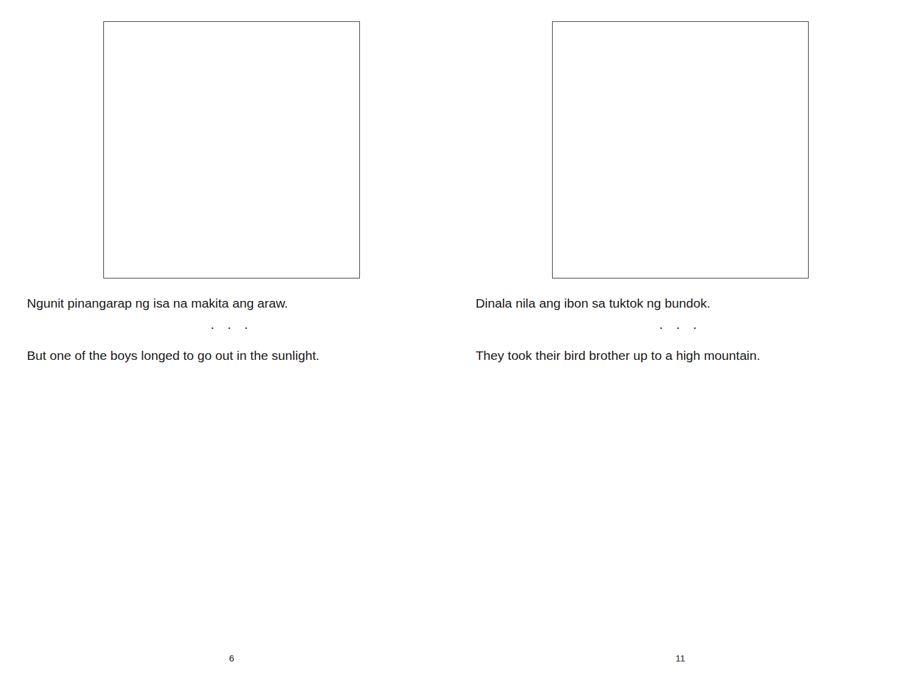Ngunit pinangarap ng isa na makita ang araw.
. . .
But one of the boys longed to go out in the sunlight.
6
Dinala nila ang ibon sa tuktok ng bundok.
. . .
They took their bird brother up to a high mountain.
11